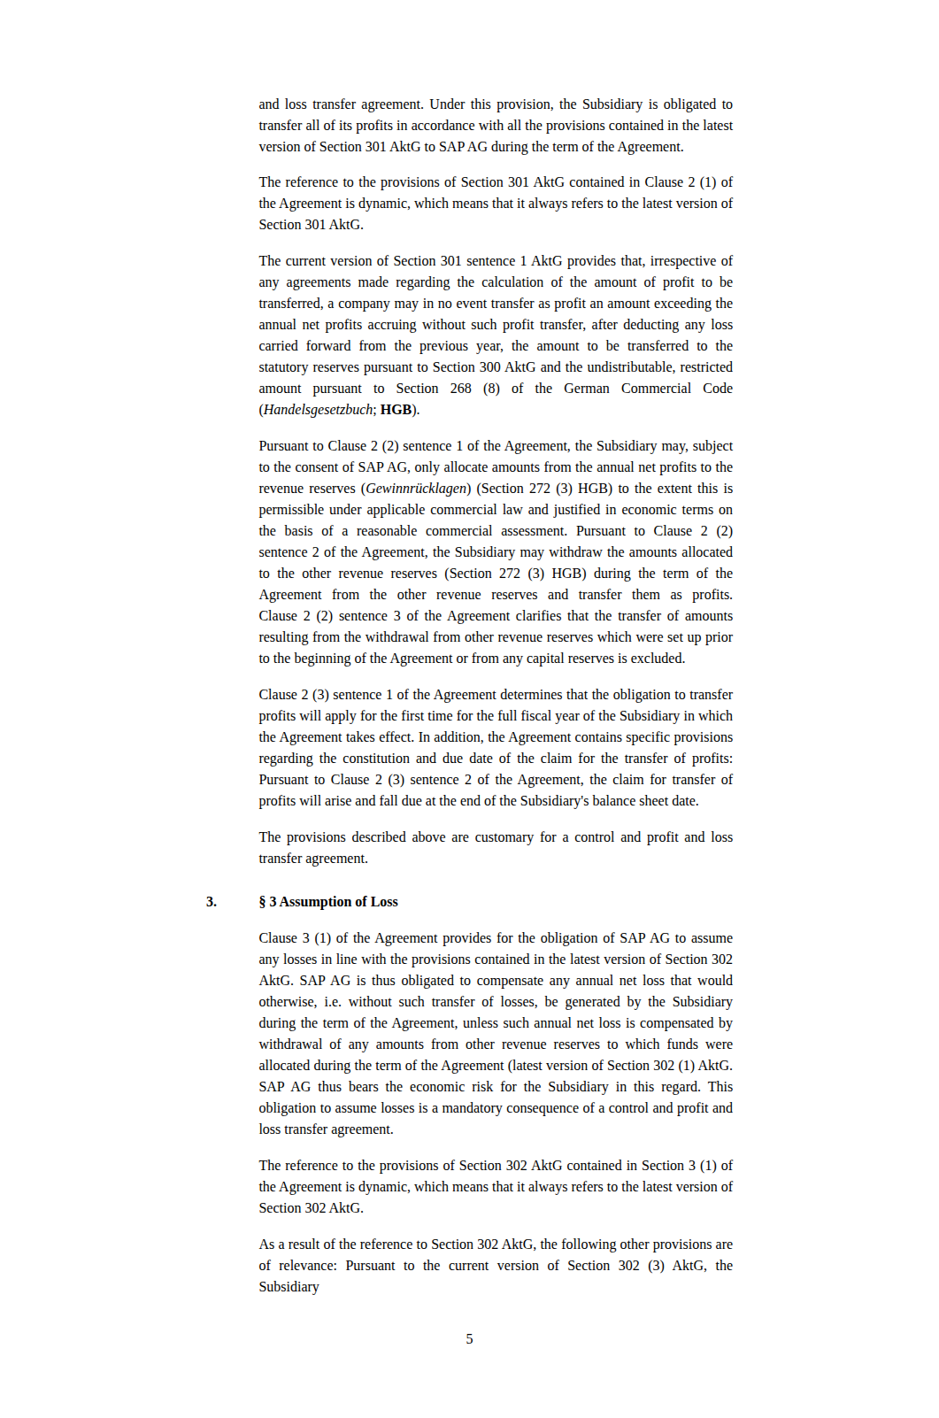and loss transfer agreement. Under this provision, the Subsidiary is obligated to transfer all of its profits in accordance with all the provisions contained in the latest version of Section 301 AktG to SAP AG during the term of the Agreement.
The reference to the provisions of Section 301 AktG contained in Clause 2 (1) of the Agreement is dynamic, which means that it always refers to the latest version of Section 301 AktG.
The current version of Section 301 sentence 1 AktG provides that, irrespective of any agreements made regarding the calculation of the amount of profit to be transferred, a company may in no event transfer as profit an amount exceeding the annual net profits accruing without such profit transfer, after deducting any loss carried forward from the previous year, the amount to be transferred to the statutory reserves pursuant to Section 300 AktG and the undistributable, restricted amount pursuant to Section 268 (8) of the German Commercial Code (Handelsgesetzbuch; HGB).
Pursuant to Clause 2 (2) sentence 1 of the Agreement, the Subsidiary may, subject to the consent of SAP AG, only allocate amounts from the annual net profits to the revenue reserves (Gewinnrücklagen) (Section 272 (3) HGB) to the extent this is permissible under applicable commercial law and justified in economic terms on the basis of a reasonable commercial assessment. Pursuant to Clause 2 (2) sentence 2 of the Agreement, the Subsidiary may withdraw the amounts allocated to the other revenue reserves (Section 272 (3) HGB) during the term of the Agreement from the other revenue reserves and transfer them as profits. Clause 2 (2) sentence 3 of the Agreement clarifies that the transfer of amounts resulting from the withdrawal from other revenue reserves which were set up prior to the beginning of the Agreement or from any capital reserves is excluded.
Clause 2 (3) sentence 1 of the Agreement determines that the obligation to transfer profits will apply for the first time for the full fiscal year of the Subsidiary in which the Agreement takes effect. In addition, the Agreement contains specific provisions regarding the constitution and due date of the claim for the transfer of profits: Pursuant to Clause 2 (3) sentence 2 of the Agreement, the claim for transfer of profits will arise and fall due at the end of the Subsidiary's balance sheet date.
The provisions described above are customary for a control and profit and loss transfer agreement.
3.
§ 3 Assumption of Loss
Clause 3 (1) of the Agreement provides for the obligation of SAP AG to assume any losses in line with the provisions contained in the latest version of Section 302 AktG. SAP AG is thus obligated to compensate any annual net loss that would otherwise, i.e. without such transfer of losses, be generated by the Subsidiary during the term of the Agreement, unless such annual net loss is compensated by withdrawal of any amounts from other revenue reserves to which funds were allocated during the term of the Agreement (latest version of Section 302 (1) AktG. SAP AG thus bears the economic risk for the Subsidiary in this regard. This obligation to assume losses is a mandatory consequence of a control and profit and loss transfer agreement.
The reference to the provisions of Section 302 AktG contained in Section 3 (1) of the Agreement is dynamic, which means that it always refers to the latest version of Section 302 AktG.
As a result of the reference to Section 302 AktG, the following other provisions are of relevance: Pursuant to the current version of Section 302 (3) AktG, the Subsidiary
5